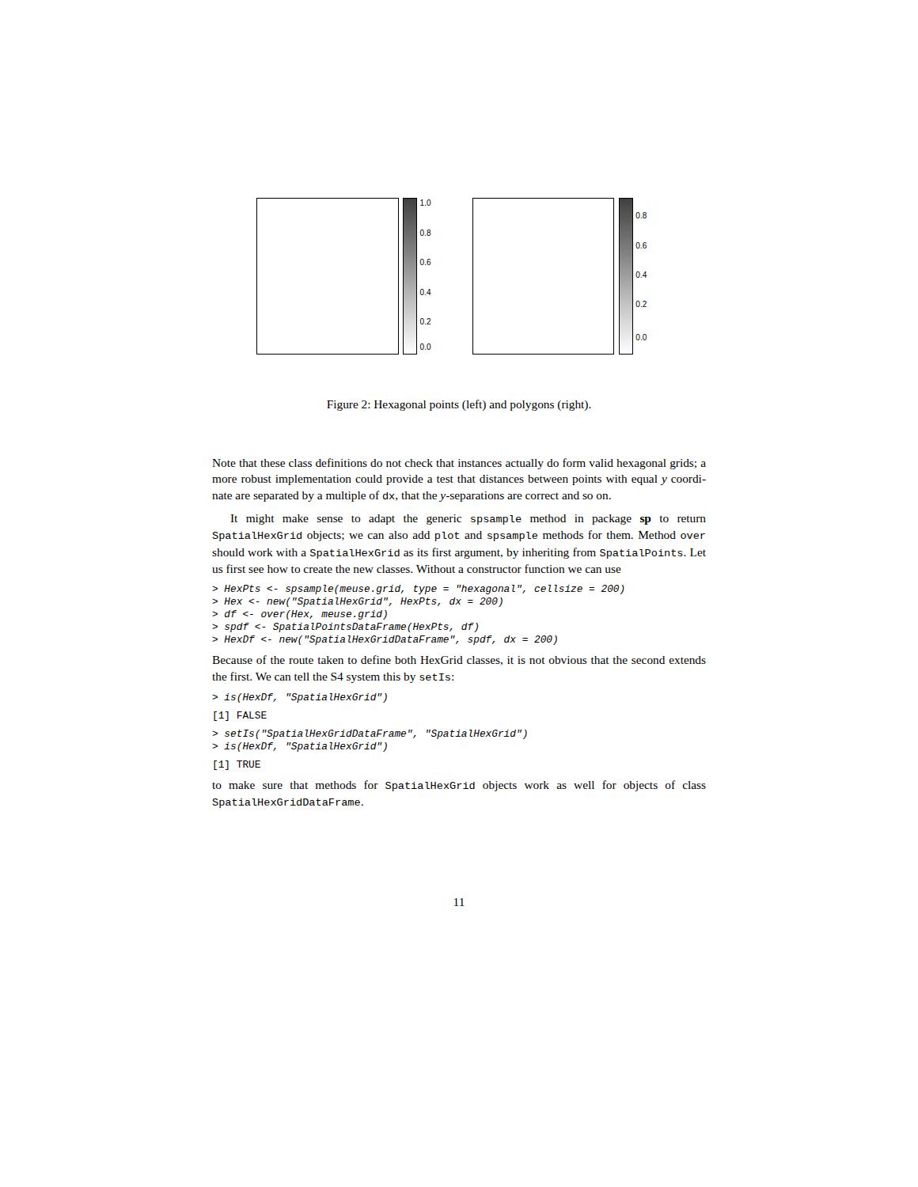1.0 0.8 0.6 0.4 0.2 0.0
0.8 0.6 0.4 0.2 0.0
Figure 2: Hexagonal points (left) and polygons (right).
Note that these class definitions do not check that instances actually do form valid hexagonal grids; a more robust implementation could provide a test that distances between points with equal y coordinate are separated by a multiple of dx, that the y-separations are correct and so on.
It might make sense to adapt the generic spsample method in package sp to return SpatialHexGrid objects; we can also add plot and spsample methods for them. Method over should work with a SpatialHexGrid as its first argument, by inheriting from SpatialPoints. Let us first see how to create the new classes. Without a constructor function we can use
> HexPts <- spsample(meuse.grid, type = "hexagonal", cellsize = 200) > Hex <- new("SpatialHexGrid", HexPts, dx = 200) > df <- over(Hex, meuse.grid) > spdf <- SpatialPointsDataFrame(HexPts, df) > HexDf <- new("SpatialHexGridDataFrame", spdf, dx = 200)
Because of the route taken to define both HexGrid classes, it is not obvious that the second extends the first. We can tell the S4 system this by setIs:
> is(HexDf, "SpatialHexGrid")
[1] FALSE
> setIs("SpatialHexGridDataFrame", "SpatialHexGrid") > is(HexDf, "SpatialHexGrid")
[1] TRUE
to make sure that methods for SpatialHexGrid objects work as well for objects of class SpatialHexGridDataFrame.
11